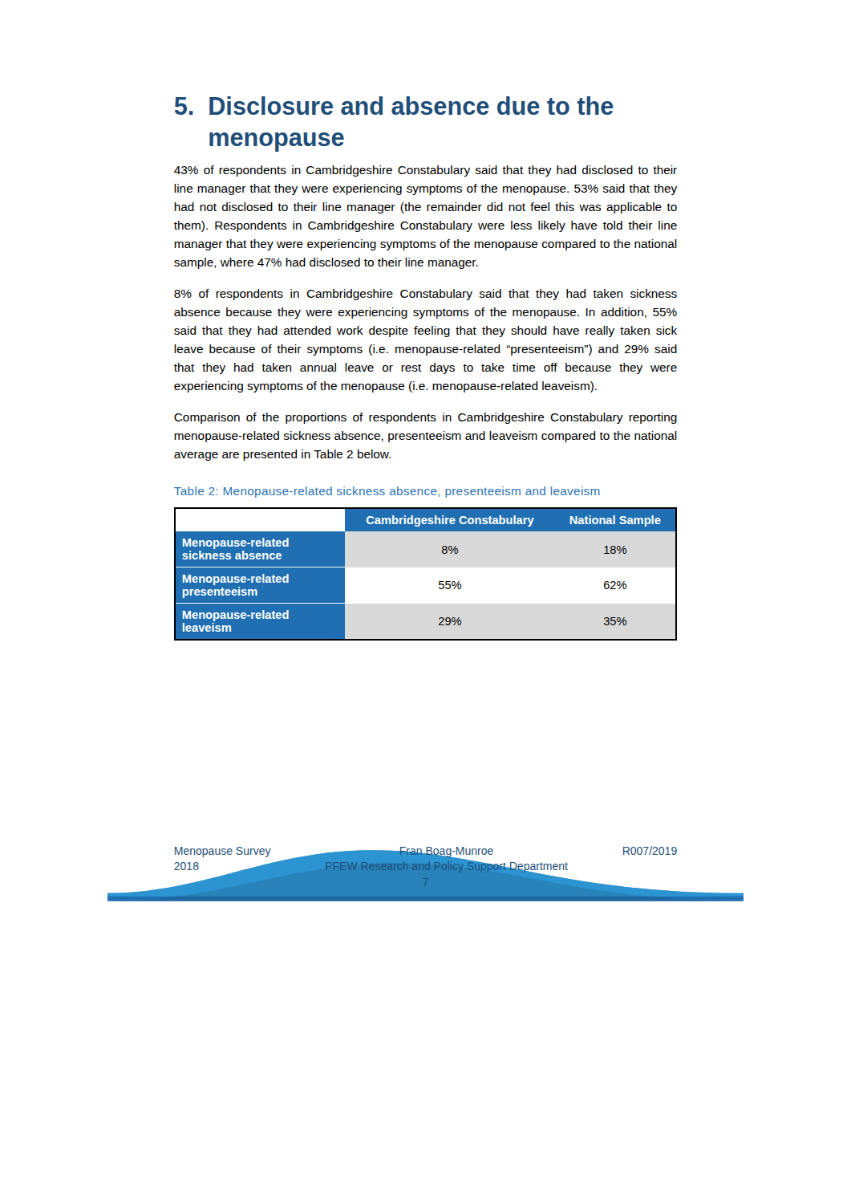5. Disclosure and absence due to the menopause
43% of respondents in Cambridgeshire Constabulary said that they had disclosed to their line manager that they were experiencing symptoms of the menopause. 53% said that they had not disclosed to their line manager (the remainder did not feel this was applicable to them). Respondents in Cambridgeshire Constabulary were less likely have told their line manager that they were experiencing symptoms of the menopause compared to the national sample, where 47% had disclosed to their line manager.
8% of respondents in Cambridgeshire Constabulary said that they had taken sickness absence because they were experiencing symptoms of the menopause. In addition, 55% said that they had attended work despite feeling that they should have really taken sick leave because of their symptoms (i.e. menopause-related “presenteeism”) and 29% said that they had taken annual leave or rest days to take time off because they were experiencing symptoms of the menopause (i.e. menopause-related leaveism).
Comparison of the proportions of respondents in Cambridgeshire Constabulary reporting menopause-related sickness absence, presenteeism and leaveism compared to the national average are presented in Table 2 below.
Table 2: Menopause-related sickness absence, presenteeism and leaveism
| | Cambridgeshire Constabulary | National Sample |
| --- | --- | --- |
| Menopause-related sickness absence | 8% | 18% |
| Menopause-related presenteeism | 55% | 62% |
| Menopause-related leaveism | 29% | 35% |
Menopause Survey
2018
Fran Boag-Munroe
PFEW Research and Policy Support Department
R007/2019
7